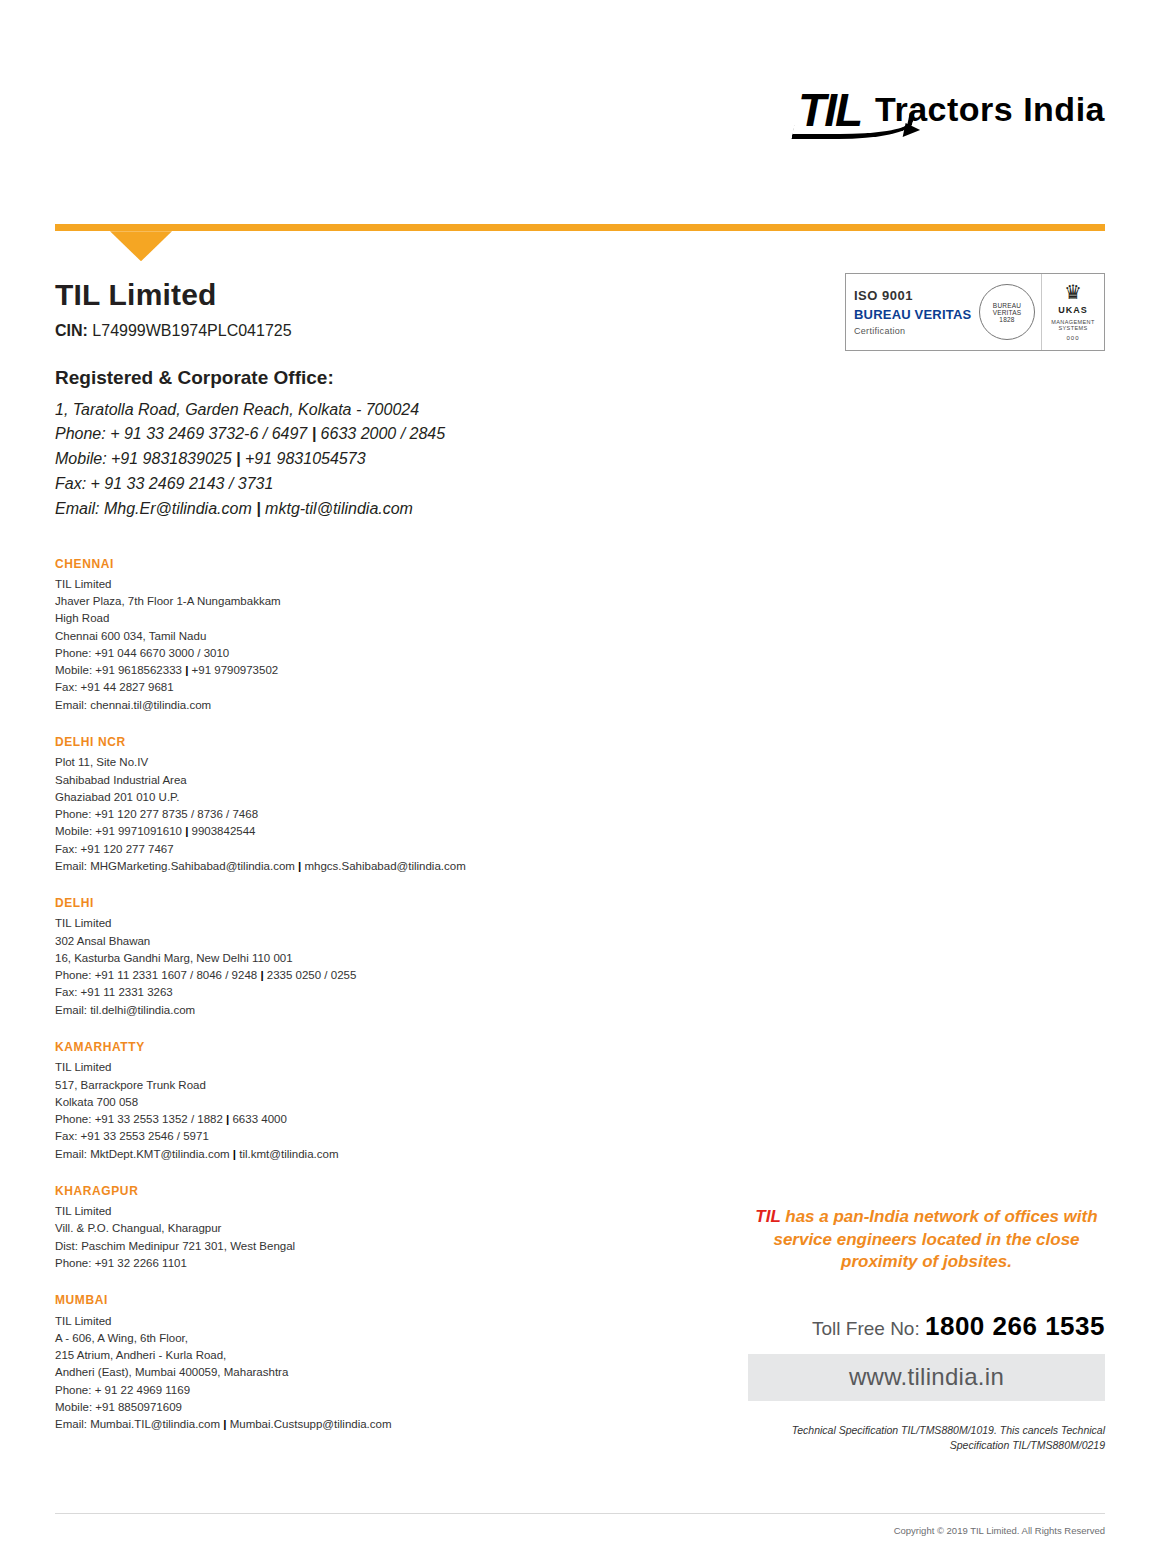TIL Tractors India
TIL Limited
CIN: L74999WB1974PLC041725
Registered & Corporate Office:
1, Taratolla Road, Garden Reach, Kolkata - 700024
Phone: + 91 33 2469 3732-6 / 6497 | 6633 2000 / 2845
Mobile: +91 9831839025 | +91 9831054573
Fax: + 91 33 2469 2143 / 3731
Email: Mhg.Er@tilindia.com | mktg-til@tilindia.com
Chennai
TIL Limited
Jhaver Plaza, 7th Floor 1-A Nungambakkam
High Road
Chennai 600 034, Tamil Nadu
Phone: +91 044 6670 3000 / 3010
Mobile: +91 9618562333 | +91 9790973502
Fax: +91 44 2827 9681
Email: chennai.til@tilindia.com
Delhi NCR
Plot 11, Site No.IV
Sahibabad Industrial Area
Ghaziabad 201 010 U.P.
Phone: +91 120 277 8735 / 8736 / 7468
Mobile: +91 9971091610 | 9903842544
Fax: +91 120 277 7467
Email: MHGMarketing.Sahibabad@tilindia.com | mhgcs.Sahibabad@tilindia.com
Delhi
TIL Limited
302 Ansal Bhawan
16, Kasturba Gandhi Marg, New Delhi 110 001
Phone: +91 11 2331 1607 / 8046 / 9248 | 2335 0250 / 0255
Fax: +91 11 2331 3263
Email: til.delhi@tilindia.com
Kamarhatty
TIL Limited
517, Barrackpore Trunk Road
Kolkata 700 058
Phone: +91 33 2553 1352 / 1882 | 6633 4000
Fax: +91 33 2553 2546 / 5971
Email: MktDept.KMT@tilindia.com | til.kmt@tilindia.com
Kharagpur
TIL Limited
Vill. & P.O. Changual, Kharagpur
Dist: Paschim Medinipur 721 301, West Bengal
Phone: +91 32 2266 1101
Mumbai
TIL Limited
A - 606, A Wing, 6th Floor,
215 Atrium, Andheri - Kurla Road,
Andheri (East), Mumbai 400059, Maharashtra
Phone: + 91 22 4969 1169
Mobile: +91 8850971609
Email: Mumbai.TIL@tilindia.com | Mumbai.Custsupp@tilindia.com
ISO 9001 BUREAU VERITAS Certification BUREAU
VERITAS
1828
♛ UKAS MANAGEMENT
SYSTEMS 000
TIL has a pan-India network of offices with service engineers located in the close proximity of jobsites.
Toll Free No: 1800 266 1535
www.tilindia.in
Technical Specification TIL/TMS880M/1019. This cancels Technical Specification TIL/TMS880M/0219
Copyright © 2019 TIL Limited. All Rights Reserved